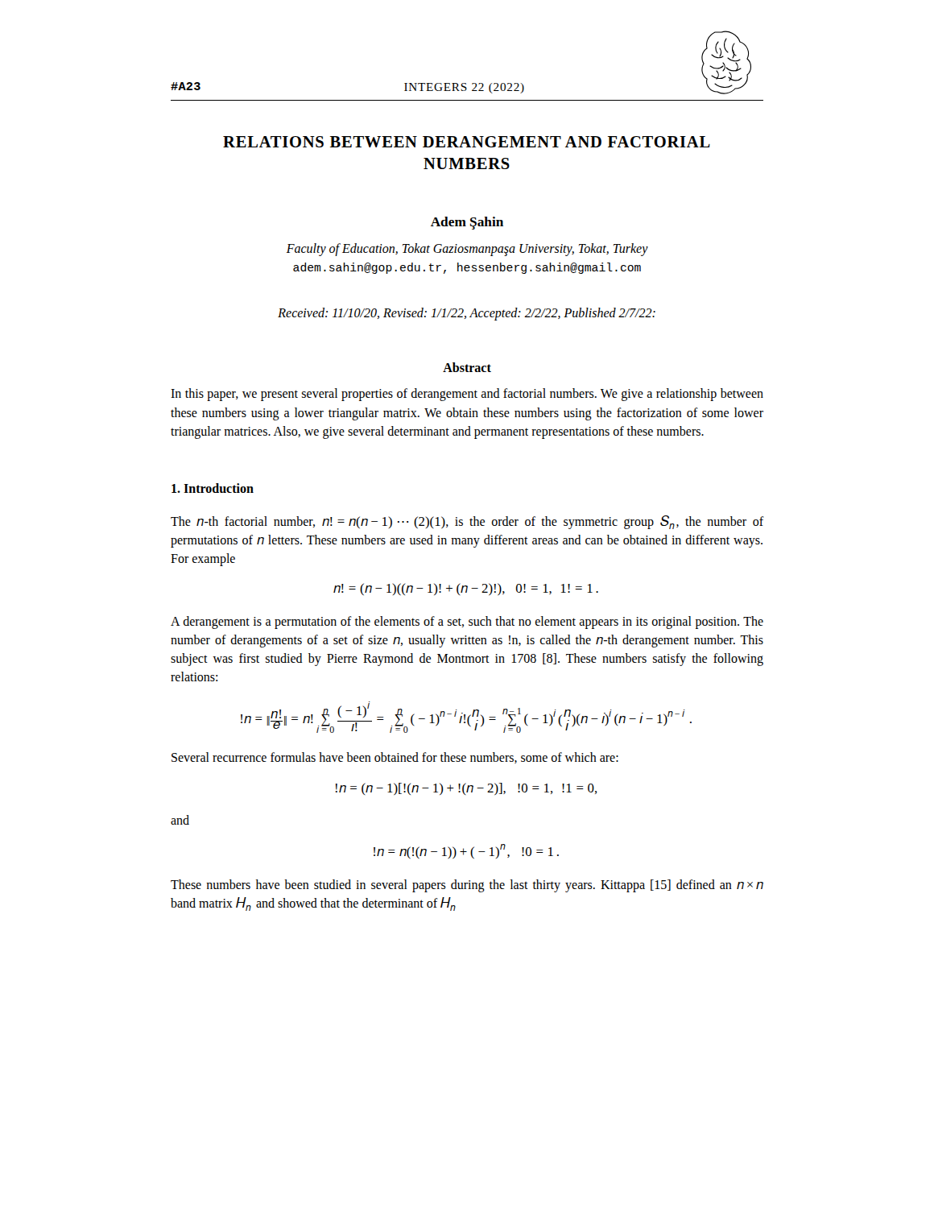#A23 INTEGERS 22 (2022)
Relations Between Derangement and Factorial
Numbers
Adem Şahin
Faculty of Education, Tokat Gaziosmanpaşa University, Tokat, Turkey
adem.sahin@gop.edu.tr, hessenberg.sahin@gmail.com
Received: 11/10/20, Revised: 1/1/22, Accepted: 2/2/22, Published 2/7/22:
Abstract
In this paper, we present several properties of derangement and factorial numbers. We give a relationship between these numbers using a lower triangular matrix. We obtain these numbers using the factorization of some lower triangular matrices. Also, we give several determinant and permanent representations of these numbers.
1. Introduction
The n-th factorial number, n!=n(n−1)⋯(2)(1), is the order of the symmetric group Sn, the number of permutations of n letters. These numbers are used in many different areas and can be obtained in different ways. For example
n!=(n−1)((n−1)!+(n−2)!), 0!=1, 1!=1.
A derangement is a permutation of the elements of a set, such that no element appears in its original position. The number of derangements of a set of size n, usually written as !n, is called the n-th derangement number. This subject was first studied by Pierre Raymond de Montmort in 1708 [8]. These numbers satisfy the following relations:
!n= ‖ n!e ‖ = n! ∑i=0n (−1)ii! = ∑i=0n (−1)n−i i! (ni) = ∑i=0n−1 (−1)i (ni) (n−i)i (n−i−1)n−i .
Several recurrence formulas have been obtained for these numbers, some of which are:
!n=(n−1) [!(n−1)+!(n−2)], !0=1, !1=0,
and
!n=n(!(n−1)) + (−1)n , !0=1.
These numbers have been studied in several papers during the last thirty years. Kittappa [15] defined an n×n band matrix Hn and showed that the determinant of Hn